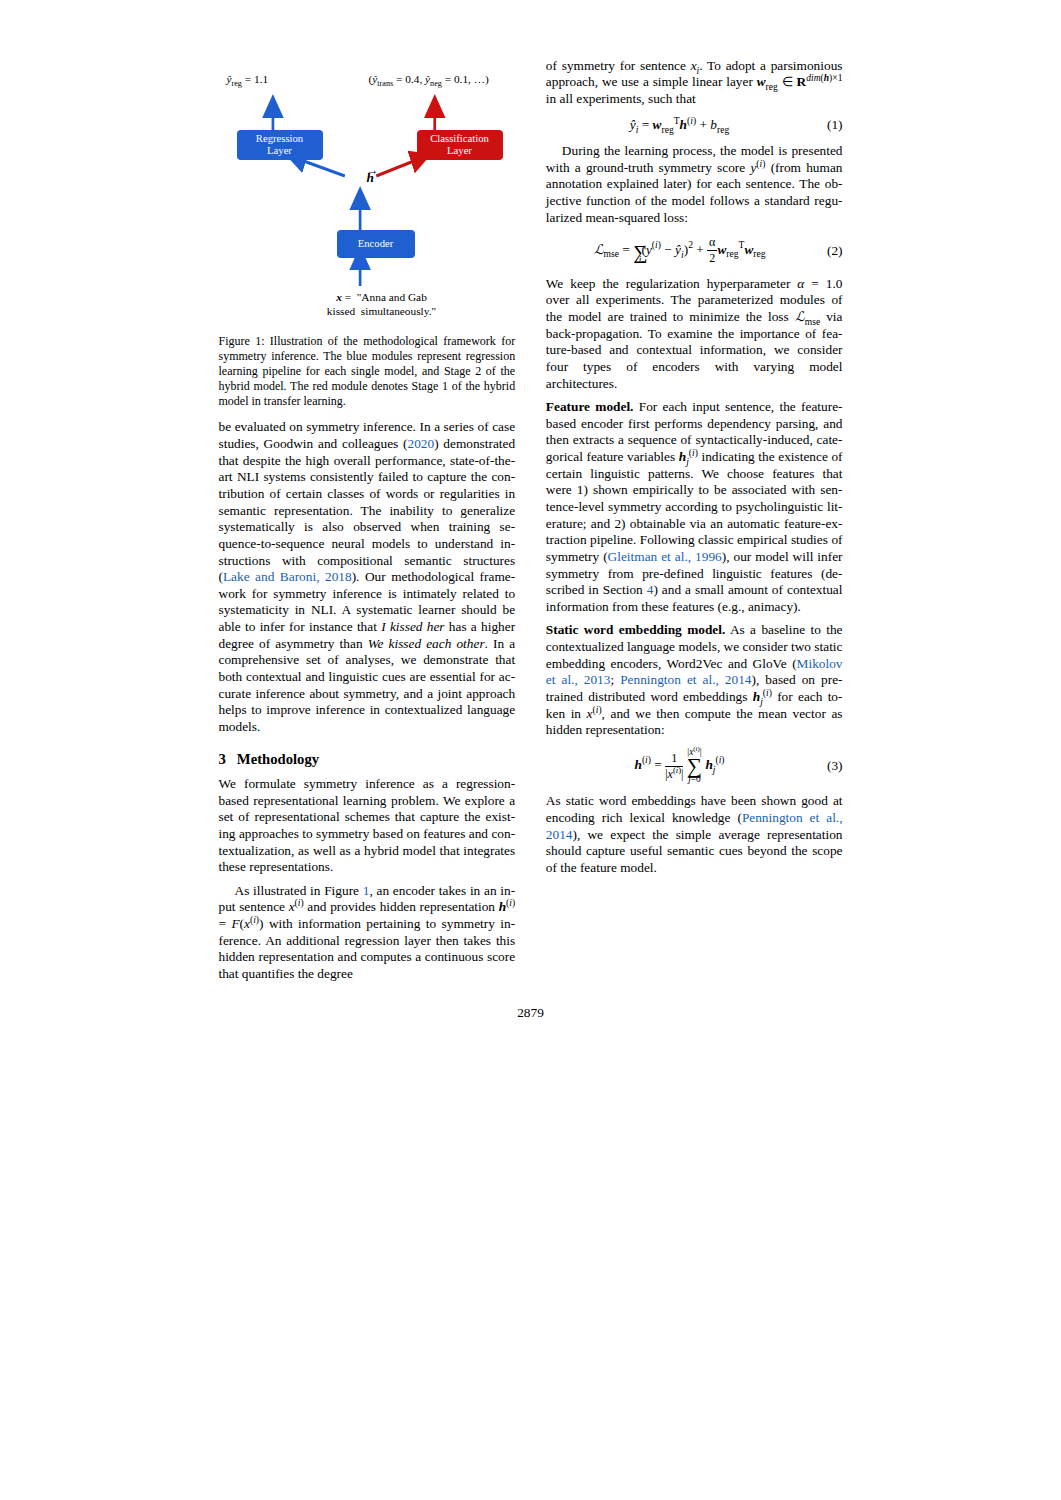ŷreg = 1.1
(ŷtrans = 0.4, ŷneg = 0.1, …)
Regression
Layer
Classification
Layer
→ h
Encoder
x = "Anna and Gab
kissed simultaneously."
Figure 1: Illustration of the methodological framework for symmetry inference. The blue modules represent regression learning pipeline for each single model, and Stage 2 of the hybrid model. The red module denotes Stage 1 of the hybrid model in transfer learning.
be evaluated on symmetry inference. In a series of case studies, Goodwin and colleagues (2020) demonstrated that despite the high overall performance, state-of-the-art NLI systems consistently failed to capture the contribution of certain classes of words or regularities in semantic representation. The inability to generalize systematically is also observed when training sequence-to-sequence neural models to understand instructions with compositional semantic structures (Lake and Baroni, 2018). Our methodological framework for symmetry inference is intimately related to systematicity in NLI. A systematic learner should be able to infer for instance that I kissed her has a higher degree of asymmetry than We kissed each other. In a comprehensive set of analyses, we demonstrate that both contextual and linguistic cues are essential for accurate inference about symmetry, and a joint approach helps to improve inference in contextualized language models.
3 Methodology
We formulate symmetry inference as a regression-based representational learning problem. We explore a set of representational schemes that capture the existing approaches to symmetry based on features and contextualization, as well as a hybrid model that integrates these representations.
As illustrated in Figure 1, an encoder takes in an input sentence x(i) and provides hidden representation h(i) = F(x(i)) with information pertaining to symmetry inference. An additional regression layer then takes this hidden representation and computes a continuous score that quantifies the degree
of symmetry for sentence xi. To adopt a parsimonious approach, we use a simple linear layer wreg ∈ Rdim(h)×1 in all experiments, such that
ŷi = wregTh(i) + breg
(1)
During the learning process, the model is presented with a ground-truth symmetry score y(i) (from human annotation explained later) for each sentence. The objective function of the model follows a standard regularized mean-squared loss:
ℒmse = ∑i(y(i) − ŷi)2 + α 2 wregTwreg
(2)
We keep the regularization hyperparameter α = 1.0 over all experiments. The parameterized modules of the model are trained to minimize the loss ℒmse via back-propagation. To examine the importance of feature-based and contextual information, we consider four types of encoders with varying model architectures.
Feature model. For each input sentence, the feature-based encoder first performs dependency parsing, and then extracts a sequence of syntactically-induced, categorical feature variables hj(i) indicating the existence of certain linguistic patterns. We choose features that were 1) shown empirically to be associated with sentence-level symmetry according to psycholinguistic literature; and 2) obtainable via an automatic feature-extraction pipeline. Following classic empirical studies of symmetry (Gleitman et al., 1996), our model will infer symmetry from pre-defined linguistic features (described in Section 4) and a small amount of contextual information from these features (e.g., animacy).
Static word embedding model. As a baseline to the contextualized language models, we consider two static embedding encoders, Word2Vec and GloVe (Mikolov et al., 2013; Pennington et al., 2014), based on pre-trained distributed word embeddings hj(i) for each token in x(i), and we then compute the mean vector as hidden representation:
h(i) = 1|x(i)| |x(i)| ∑ j=0 hj(i)
(3)
As static word embeddings have been shown good at encoding rich lexical knowledge (Pennington et al., 2014), we expect the simple average representation should capture useful semantic cues beyond the scope of the feature model.
2879